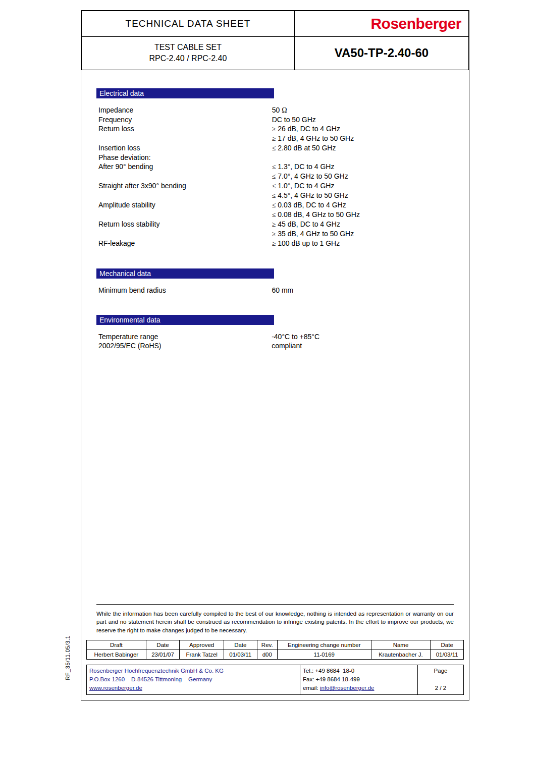RF_35/11.05/3.1
| TECHNICAL DATA SHEET | Rosenberger |
| TEST CABLE SET RPC-2.40 / RPC-2.40 | VA50-TP-2.40-60 |
Electrical data
| Impedance | 50 Ω |
| Frequency | DC to 50 GHz |
| Return loss | ≥ 26 dB, DC to 4 GHz |
| | ≥ 17 dB, 4 GHz to 50 GHz |
| Insertion loss | ≤ 2.80 dB at 50 GHz |
| Phase deviation: | |
| After 90° bending | ≤ 1.3°, DC to 4 GHz |
| | ≤ 7.0°, 4 GHz to 50 GHz |
| Straight after 3x90° bending | ≤ 1.0°, DC to 4 GHz |
| | ≤ 4.5°, 4 GHz to 50 GHz |
| Amplitude stability | ≤ 0.03 dB, DC to 4 GHz |
| | ≤ 0.08 dB, 4 GHz to 50 GHz |
| Return loss stability | ≥ 45 dB, DC to 4 GHz |
| | ≥ 35 dB, 4 GHz to 50 GHz |
| RF-leakage | ≥ 100 dB up to 1 GHz |
Mechanical data
| Minimum bend radius | 60 mm |
Environmental data
| Temperature range | -40°C to +85°C |
| 2002/95/EC (RoHS) | compliant |
While the information has been carefully compiled to the best of our knowledge, nothing is intended as representation or warranty on our part and no statement herein shall be construed as recommendation to infringe existing patents. In the effort to improve our products, we reserve the right to make changes judged to be necessary.
| Draft | Date | Approved | Date | Rev. | Engineering change number | Name | Date |
| Herbert Babinger | 23/01/07 | Frank Tatzel | 01/03/11 | d00 | 11-0169 | Krautenbacher J. | 01/03/11 |
| Rosenberger Hochfrequenztechnik GmbH & Co. KG P.O.Box 1260 D-84526 Tittmoning Germany www.rosenberger.de | Tel.: +49 8684 18-0 Fax: +49 8684 18-499 email: info@rosenberger.de | Page 2 / 2 |